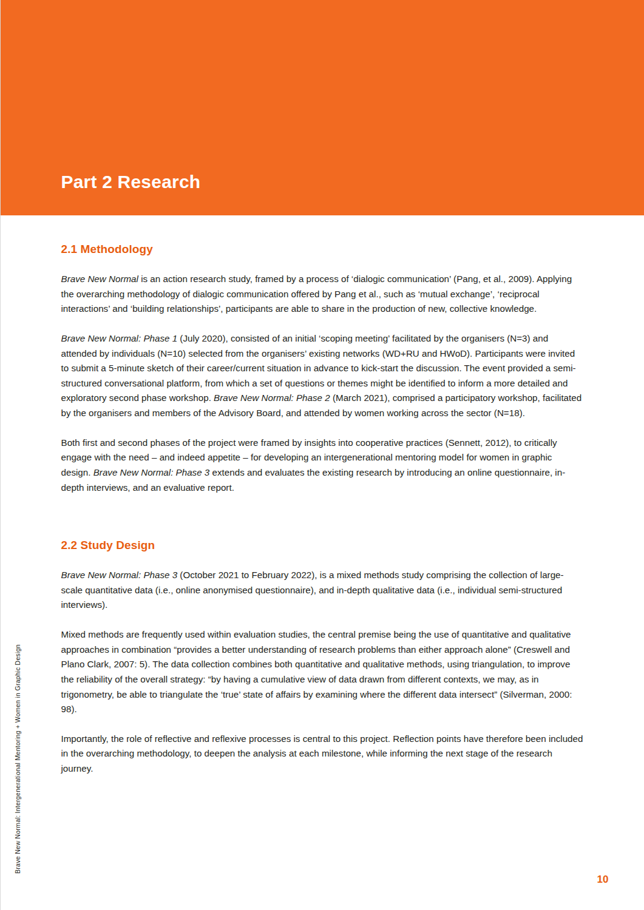Part 2 Research
2.1 Methodology
Brave New Normal is an action research study, framed by a process of ‘dialogic communication’ (Pang, et al., 2009). Applying the overarching methodology of dialogic communication offered by Pang et al., such as ‘mutual exchange’, ‘reciprocal interactions’ and ‘building relationships’, participants are able to share in the production of new, collective knowledge.
Brave New Normal: Phase 1 (July 2020), consisted of an initial ‘scoping meeting’ facilitated by the organisers (N=3) and attended by individuals (N=10) selected from the organisers’ existing networks (WD+RU and HWoD). Participants were invited to submit a 5-minute sketch of their career/current situation in advance to kick-start the discussion. The event provided a semi-structured conversational platform, from which a set of questions or themes might be identified to inform a more detailed and exploratory second phase workshop. Brave New Normal: Phase 2 (March 2021), comprised a participatory workshop, facilitated by the organisers and members of the Advisory Board, and attended by women working across the sector (N=18).
Both first and second phases of the project were framed by insights into cooperative practices (Sennett, 2012), to critically engage with the need – and indeed appetite – for developing an intergenerational mentoring model for women in graphic design. Brave New Normal: Phase 3 extends and evaluates the existing research by introducing an online questionnaire, in-depth interviews, and an evaluative report.
2.2 Study Design
Brave New Normal: Phase 3 (October 2021 to February 2022), is a mixed methods study comprising the collection of large-scale quantitative data (i.e., online anonymised questionnaire), and in-depth qualitative data (i.e., individual semi-structured interviews).
Mixed methods are frequently used within evaluation studies, the central premise being the use of quantitative and qualitative approaches in combination “provides a better understanding of research problems than either approach alone” (Creswell and Plano Clark, 2007: 5). The data collection combines both quantitative and qualitative methods, using triangulation, to improve the reliability of the overall strategy: “by having a cumulative view of data drawn from different contexts, we may, as in trigonometry, be able to triangulate the ‘true’ state of affairs by examining where the different data intersect” (Silverman, 2000: 98).
Importantly, the role of reflective and reflexive processes is central to this project. Reflection points have therefore been included in the overarching methodology, to deepen the analysis at each milestone, while informing the next stage of the research journey.
Brave New Normal: Intergenerational Mentoring + Women in Graphic Design
10